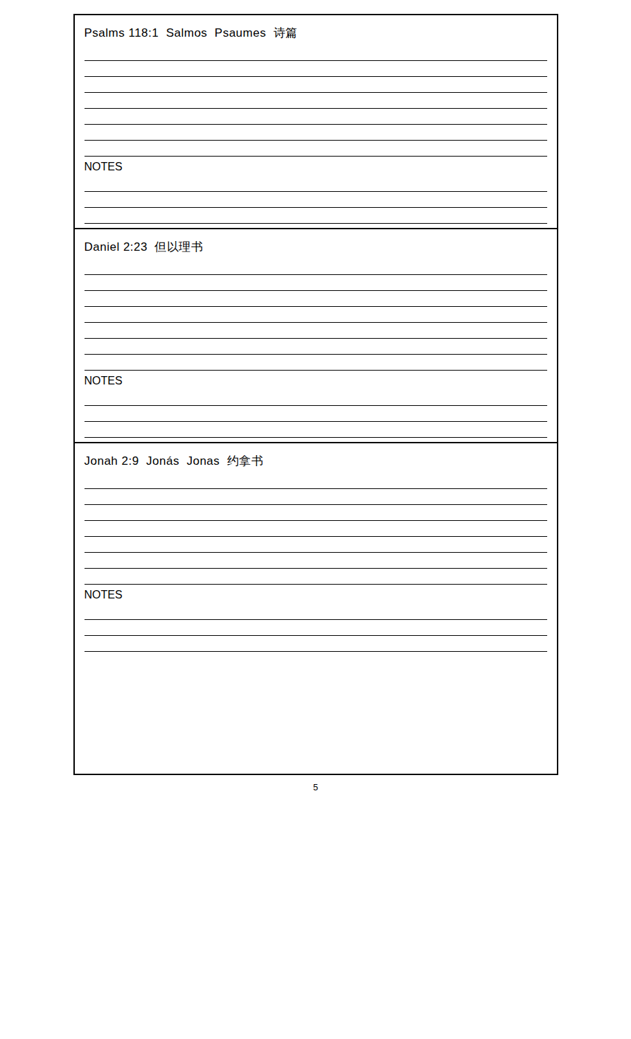Psalms 118:1 Salmos Psaumes 诗篇
NOTES
Daniel 2:23 但以理书
NOTES
Jonah 2:9 Jonás Jonas 约拿书
NOTES
5